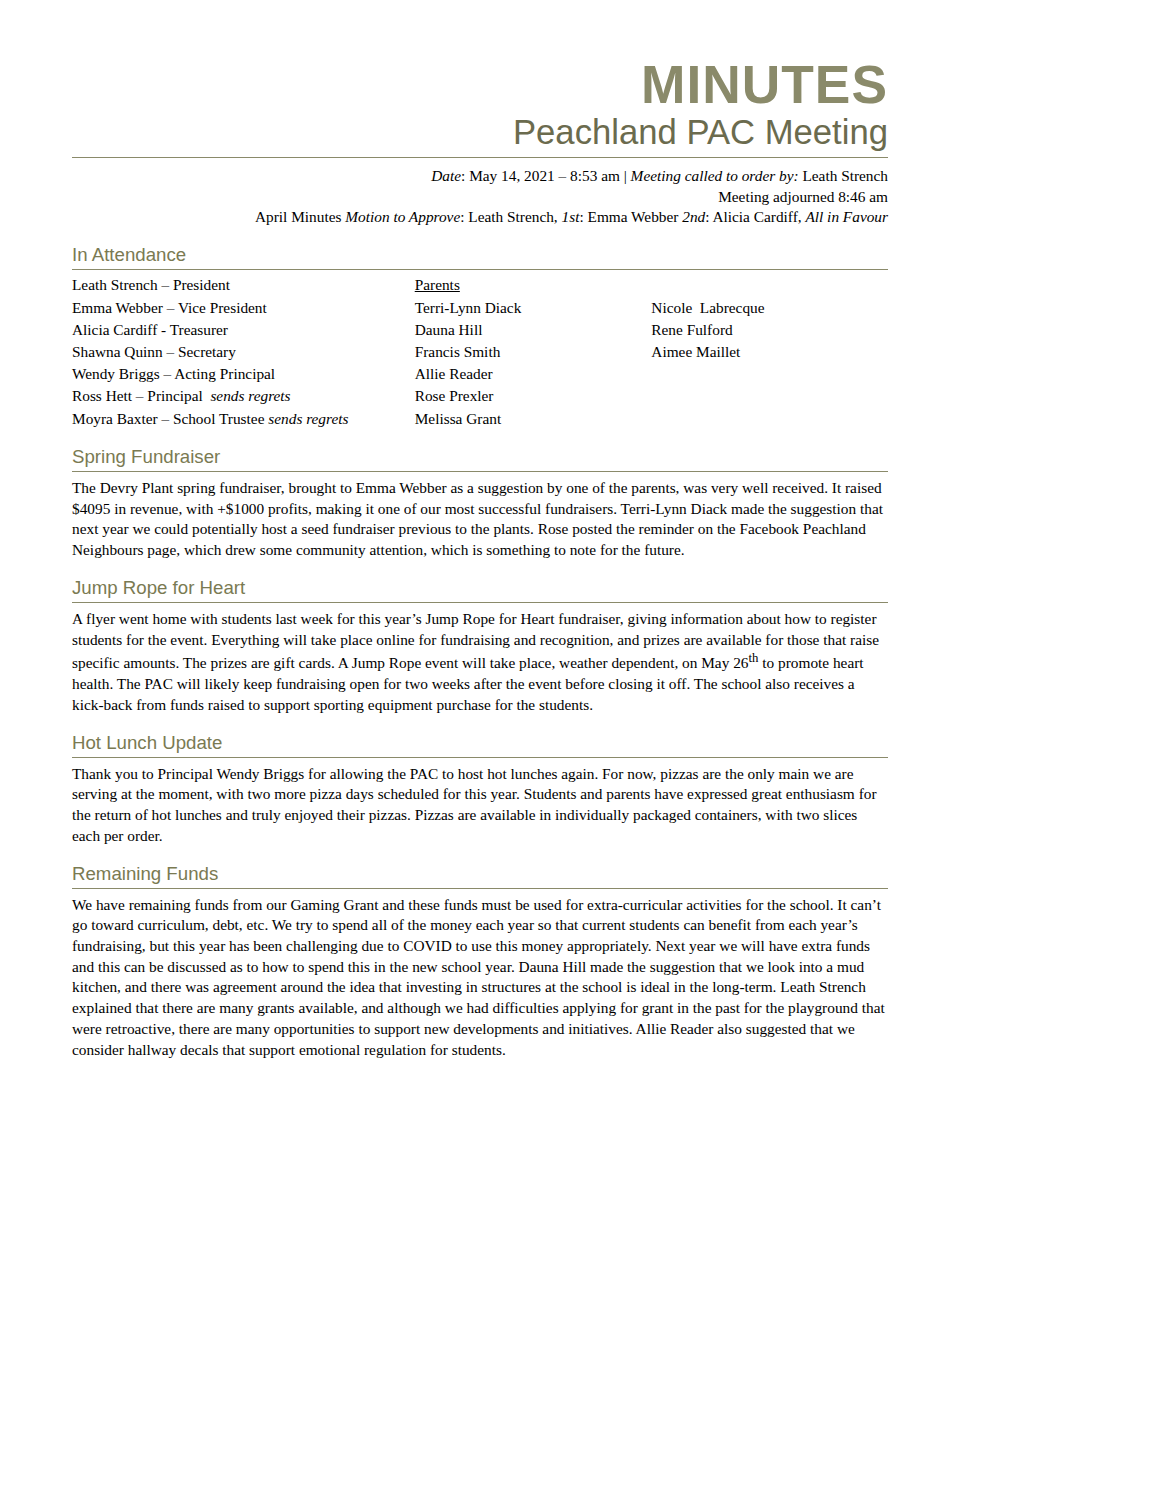MINUTES
Peachland PAC Meeting
Date: May 14, 2021 – 8:53 am | Meeting called to order by: Leath Strench
Meeting adjourned 8:46 am
April Minutes Motion to Approve: Leath Strench, 1st: Emma Webber 2nd: Alicia Cardiff, All in Favour
In Attendance
| Leath Strench – President | Parents | |
| Emma Webber – Vice President | Terri-Lynn Diack | Nicole Labrecque |
| Alicia Cardiff - Treasurer | Dauna Hill | Rene Fulford |
| Shawna Quinn – Secretary | Francis Smith | Aimee Maillet |
| Wendy Briggs – Acting Principal | Allie Reader | |
| Ross Hett – Principal sends regrets | Rose Prexler | |
| Moyra Baxter – School Trustee sends regrets | Melissa Grant | |
Spring Fundraiser
The Devry Plant spring fundraiser, brought to Emma Webber as a suggestion by one of the parents, was very well received. It raised $4095 in revenue, with +$1000 profits, making it one of our most successful fundraisers. Terri-Lynn Diack made the suggestion that next year we could potentially host a seed fundraiser previous to the plants. Rose posted the reminder on the Facebook Peachland Neighbours page, which drew some community attention, which is something to note for the future.
Jump Rope for Heart
A flyer went home with students last week for this year’s Jump Rope for Heart fundraiser, giving information about how to register students for the event. Everything will take place online for fundraising and recognition, and prizes are available for those that raise specific amounts. The prizes are gift cards. A Jump Rope event will take place, weather dependent, on May 26th to promote heart health. The PAC will likely keep fundraising open for two weeks after the event before closing it off. The school also receives a kick-back from funds raised to support sporting equipment purchase for the students.
Hot Lunch Update
Thank you to Principal Wendy Briggs for allowing the PAC to host hot lunches again. For now, pizzas are the only main we are serving at the moment, with two more pizza days scheduled for this year. Students and parents have expressed great enthusiasm for the return of hot lunches and truly enjoyed their pizzas. Pizzas are available in individually packaged containers, with two slices each per order.
Remaining Funds
We have remaining funds from our Gaming Grant and these funds must be used for extra-curricular activities for the school. It can’t go toward curriculum, debt, etc. We try to spend all of the money each year so that current students can benefit from each year’s fundraising, but this year has been challenging due to COVID to use this money appropriately. Next year we will have extra funds and this can be discussed as to how to spend this in the new school year. Dauna Hill made the suggestion that we look into a mud kitchen, and there was agreement around the idea that investing in structures at the school is ideal in the long-term. Leath Strench explained that there are many grants available, and although we had difficulties applying for grant in the past for the playground that were retroactive, there are many opportunities to support new developments and initiatives. Allie Reader also suggested that we consider hallway decals that support emotional regulation for students.